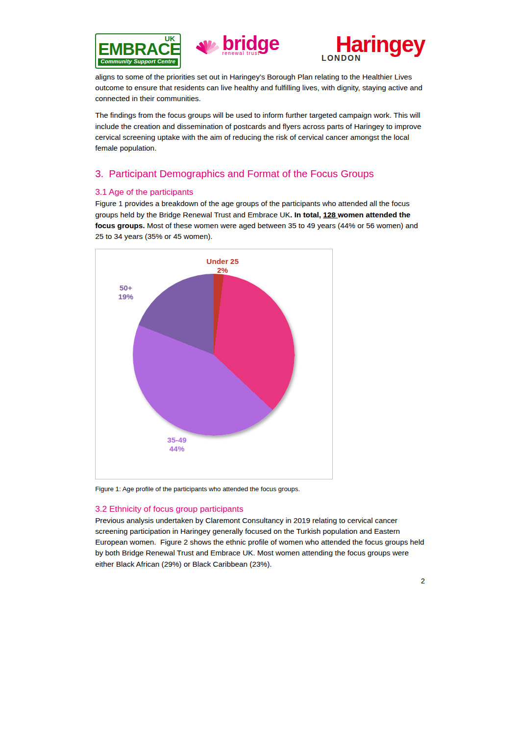UK EMBRACE
Community Support Centre
bridge renewal trust
Haringey LONDON
aligns to some of the priorities set out in Haringey’s Borough Plan relating to the Healthier Lives outcome to ensure that residents can live healthy and fulfilling lives, with dignity, staying active and connected in their communities.
The findings from the focus groups will be used to inform further targeted campaign work. This will include the creation and dissemination of postcards and flyers across parts of Haringey to improve cervical screening uptake with the aim of reducing the risk of cervical cancer amongst the local female population.
3. Participant Demographics and Format of the Focus Groups
3.1 Age of the participants
Figure 1 provides a breakdown of the age groups of the participants who attended all the focus groups held by the Bridge Renewal Trust and Embrace UK. In total, 128 women attended the focus groups. Most of these women were aged between 35 to 49 years (44% or 56 women) and 25 to 34 years (35% or 45 women).
Under 25
2%
25-34
35%
35-49
44%
50+
19%
Figure 1: Age profile of the participants who attended the focus groups.
3.2 Ethnicity of focus group participants
Previous analysis undertaken by Claremont Consultancy in 2019 relating to cervical cancer screening participation in Haringey generally focused on the Turkish population and Eastern European women. Figure 2 shows the ethnic profile of women who attended the focus groups held by both Bridge Renewal Trust and Embrace UK. Most women attending the focus groups were either Black African (29%) or Black Caribbean (23%).
2